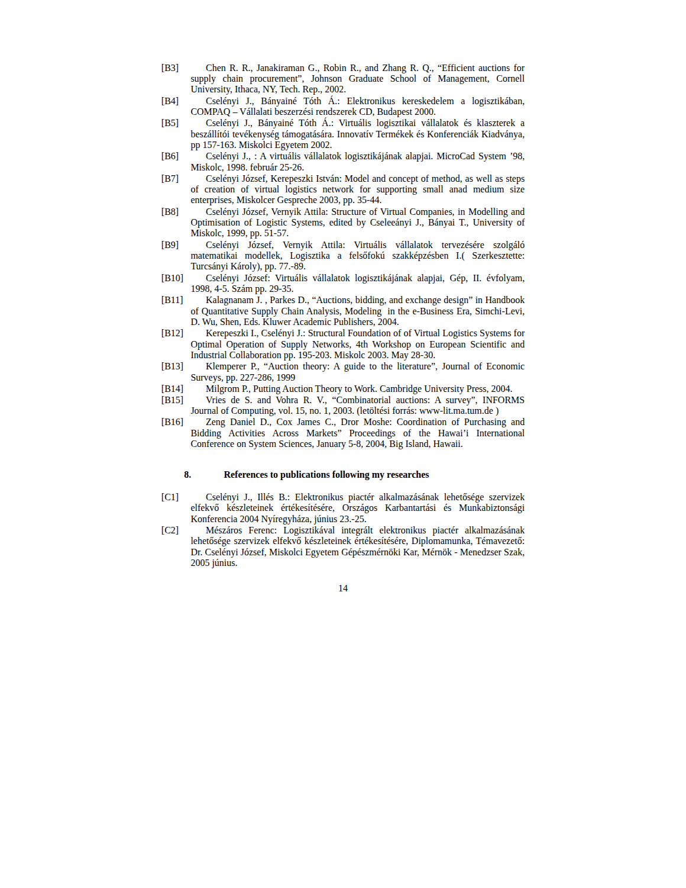[B3] Chen R. R., Janakiraman G., Robin R., and Zhang R. Q., “Efficient auctions for supply chain procurement”, Johnson Graduate School of Management, Cornell University, Ithaca, NY, Tech. Rep., 2002.
[B4] Cselényi J., Bányainé Tóth Á.: Elektronikus kereskedelem a logisztikában, COMPAQ – Vállalati beszerzési rendszerek CD, Budapest 2000.
[B5] Cselényi J., Bányainé Tóth Á.: Virtuális logisztikai vállalatok és klaszterek a beszállítói tevékenység támogatására. Innovatív Termékek és Konferenciák Kiadványa, pp 157-163. Miskolci Egyetem 2002.
[B6] Cselényi J., : A virtuális vállalatok logisztikájának alapjai. MicroCad System ’98, Miskolc, 1998. február 25-26.
[B7] Cselényi József, Kerepeszki István: Model and concept of method, as well as steps of creation of virtual logistics network for supporting small anad medium size enterprises, Miskolcer Gespreche 2003, pp. 35-44.
[B8] Cselényi József, Vernyik Attila: Structure of Virtual Companies, in Modelling and Optimisation of Logistic Systems, edited by Cseleeányi J., Bányai T., University of Miskolc, 1999, pp. 51-57.
[B9] Cselényi József, Vernyik Attila: Virtuális vállalatok tervezésére szolgáló matematikai modellek, Logisztika a felsőfokú szakképzésben I.( Szerkesztette: Turcsányi Károly), pp. 77.-89.
[B10] Cselényi József: Virtuális vállalatok logisztikájának alapjai, Gép, II. évfolyam, 1998, 4-5. Szám pp. 29-35.
[B11] Kalagnanam J. , Parkes D., “Auctions, bidding, and exchange design” in Handbook of Quantitative Supply Chain Analysis, Modeling in the e-Business Era, Simchi-Levi, D. Wu, Shen, Eds. Kluwer Academic Publishers, 2004.
[B12] Kerepeszki I., Cselényi J.: Structural Foundation of of Virtual Logistics Systems for Optimal Operation of Supply Networks, 4th Workshop on European Scientific and Industrial Collaboration pp. 195-203. Miskolc 2003. May 28-30.
[B13] Klemperer P., “Auction theory: A guide to the literature”, Journal of Economic Surveys, pp. 227-286, 1999
[B14] Milgrom P., Putting Auction Theory to Work. Cambridge University Press, 2004.
[B15] Vries de S. and Vohra R. V., “Combinatorial auctions: A survey”, INFORMS Journal of Computing, vol. 15, no. 1, 2003. (letöltési forrás: www-lit.ma.tum.de )
[B16] Zeng Daniel D., Cox James C., Dror Moshe: Coordination of Purchasing and Bidding Activities Across Markets” Proceedings of the Hawai’i International Conference on System Sciences, January 5-8, 2004, Big Island, Hawaii.
8. References to publications following my researches
[C1] Cselényi J., Illés B.: Elektronikus piactér alkalmazásának lehetősége szervizek elfekvő készleteinek értékesítésére, Országos Karbantartási és Munkabiztonsági Konferencia 2004 Nyíregyháza, június 23.-25.
[C2] Mészáros Ferenc: Logisztikával integrált elektronikus piactér alkalmazásának lehetősége szervizek elfekvő készleteinek értékesítésére, Diplomamunka, Témavezető: Dr. Cselényi József, Miskolci Egyetem Gépészmérnöki Kar, Mérnök - Menedzser Szak, 2005 június.
14